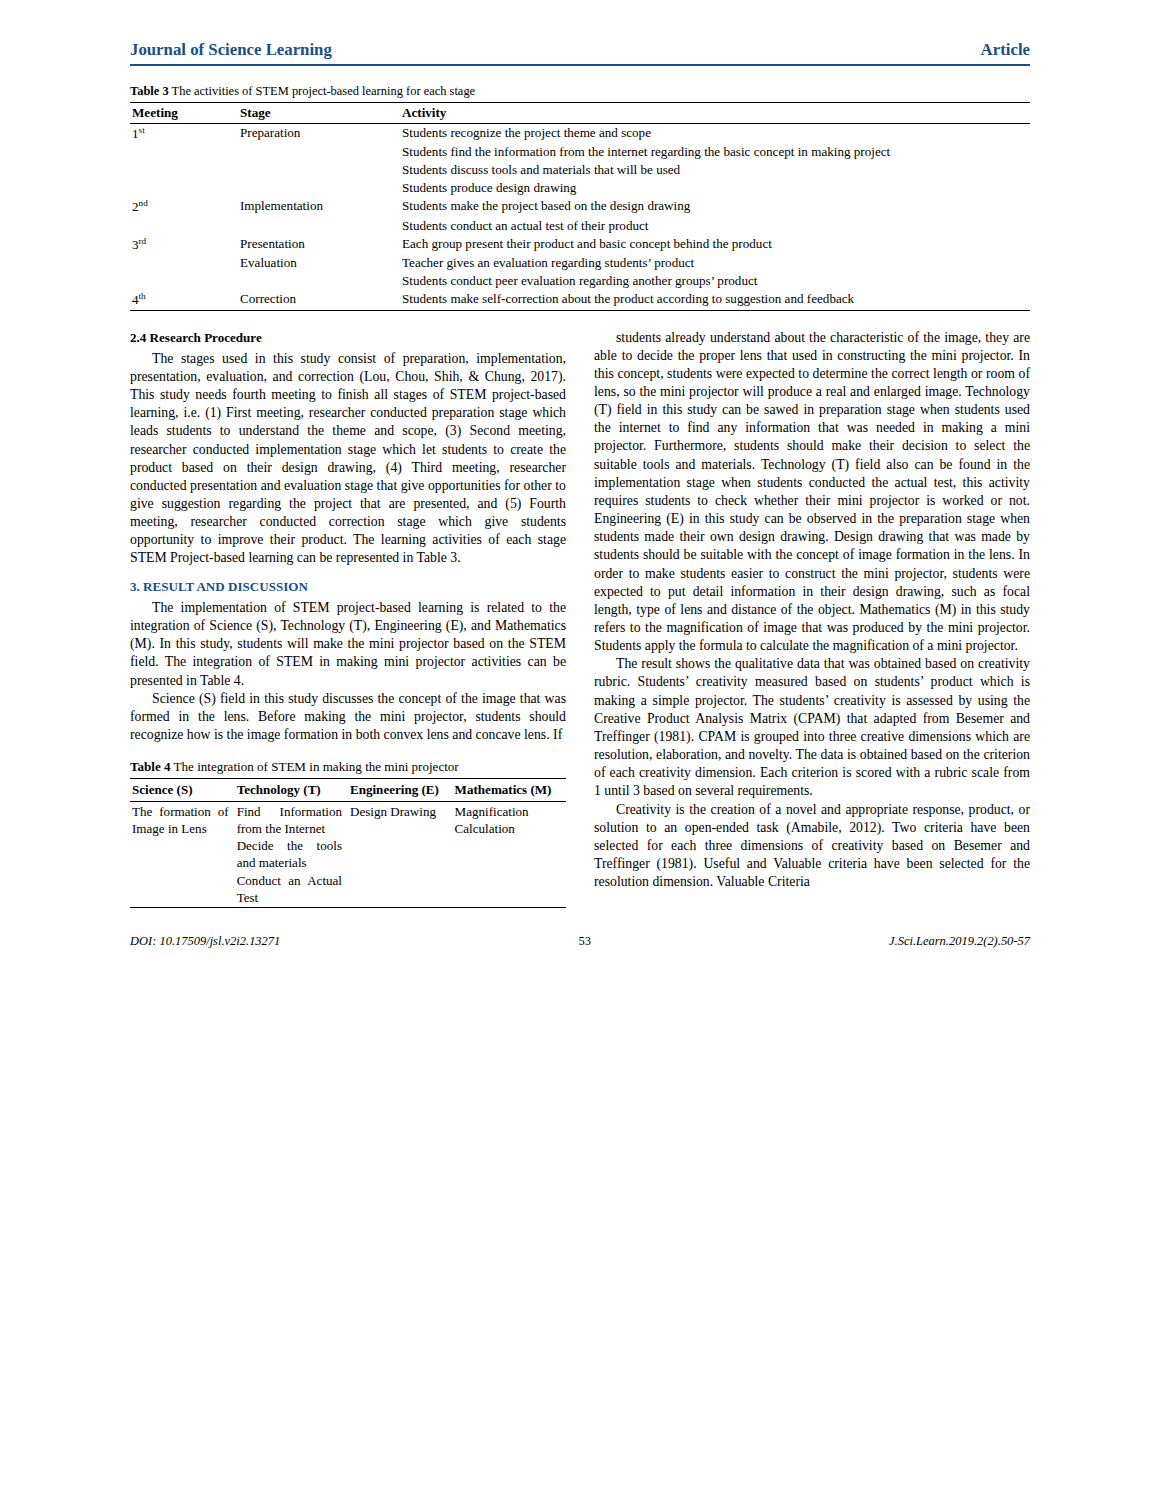Journal of Science Learning Article
Table 3 The activities of STEM project-based learning for each stage
| Meeting | Stage | Activity |
| --- | --- | --- |
| 1 st | Preparation | Students recognize the project theme and scope |
| | | Students find the information from the internet regarding the basic concept in making project |
| | | Students discuss tools and materials that will be used |
| | | Students produce design drawing |
| 2 nd | Implementation | Students make the project based on the design drawing |
| | | Students conduct an actual test of their product |
| 3 rd | Presentation | Each group present their product and basic concept behind the product |
| | Evaluation | Teacher gives an evaluation regarding students’ product |
| | | Students conduct peer evaluation regarding another groups’ product |
| 4 th | Correction | Students make self-correction about the product according to suggestion and feedback |
2.4 Research Procedure
The stages used in this study consist of preparation, implementation, presentation, evaluation, and correction (Lou, Chou, Shih, & Chung, 2017). This study needs fourth meeting to finish all stages of STEM project-based learning, i.e. (1) First meeting, researcher conducted preparation stage which leads students to understand the theme and scope, (3) Second meeting, researcher conducted implementation stage which let students to create the product based on their design drawing, (4) Third meeting, researcher conducted presentation and evaluation stage that give opportunities for other to give suggestion regarding the project that are presented, and (5) Fourth meeting, researcher conducted correction stage which give students opportunity to improve their product. The learning activities of each stage STEM Project-based learning can be represented in Table 3.
3. RESULT AND DISCUSSION
The implementation of STEM project-based learning is related to the integration of Science (S), Technology (T), Engineering (E), and Mathematics (M). In this study, students will make the mini projector based on the STEM field. The integration of STEM in making mini projector activities can be presented in Table 4.
Science (S) field in this study discusses the concept of the image that was formed in the lens. Before making the mini projector, students should recognize how is the image formation in both convex lens and concave lens. If
Table 4 The integration of STEM in making the mini projector
| Science (S) | Technology (T) | Engineering (E) | Mathematics (M) |
| --- | --- | --- | --- |
| The formation of Image in Lens | Find Information from the Internet Decide the tools and materials Conduct an Actual Test | Design Drawing | Magnification Calculation |
students already understand about the characteristic of the image, they are able to decide the proper lens that used in constructing the mini projector. In this concept, students were expected to determine the correct length or room of lens, so the mini projector will produce a real and enlarged image. Technology (T) field in this study can be sawed in preparation stage when students used the internet to find any information that was needed in making a mini projector. Furthermore, students should make their decision to select the suitable tools and materials. Technology (T) field also can be found in the implementation stage when students conducted the actual test, this activity requires students to check whether their mini projector is worked or not. Engineering (E) in this study can be observed in the preparation stage when students made their own design drawing. Design drawing that was made by students should be suitable with the concept of image formation in the lens. In order to make students easier to construct the mini projector, students were expected to put detail information in their design drawing, such as focal length, type of lens and distance of the object. Mathematics (M) in this study refers to the magnification of image that was produced by the mini projector. Students apply the formula to calculate the magnification of a mini projector.
The result shows the qualitative data that was obtained based on creativity rubric. Students’ creativity measured based on students’ product which is making a simple projector. The students’ creativity is assessed by using the Creative Product Analysis Matrix (CPAM) that adapted from Besemer and Treffinger (1981). CPAM is grouped into three creative dimensions which are resolution, elaboration, and novelty. The data is obtained based on the criterion of each creativity dimension. Each criterion is scored with a rubric scale from 1 until 3 based on several requirements.
Creativity is the creation of a novel and appropriate response, product, or solution to an open-ended task (Amabile, 2012). Two criteria have been selected for each three dimensions of creativity based on Besemer and Treffinger (1981). Useful and Valuable criteria have been selected for the resolution dimension. Valuable Criteria
DOI: 10.17509/jsl.v2i2.13271 53 J.Sci.Learn.2019.2(2).50-57